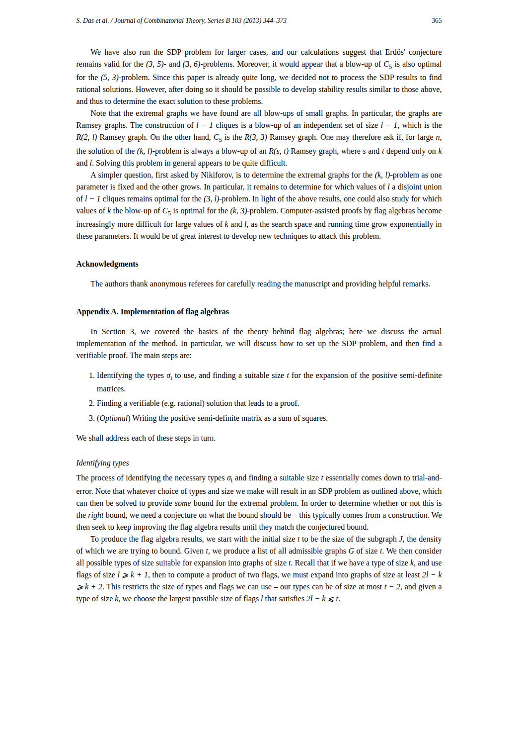S. Das et al. / Journal of Combinatorial Theory, Series B 103 (2013) 344–373 365
We have also run the SDP problem for larger cases, and our calculations suggest that Erdős' conjecture remains valid for the (3, 5)- and (3, 6)-problems. Moreover, it would appear that a blow-up of C5 is also optimal for the (5, 3)-problem. Since this paper is already quite long, we decided not to process the SDP results to find rational solutions. However, after doing so it should be possible to develop stability results similar to those above, and thus to determine the exact solution to these problems.
Note that the extremal graphs we have found are all blow-ups of small graphs. In particular, the graphs are Ramsey graphs. The construction of l − 1 cliques is a blow-up of an independent set of size l − 1, which is the R(2, l) Ramsey graph. On the other hand, C5 is the R(3, 3) Ramsey graph. One may therefore ask if, for large n, the solution of the (k, l)-problem is always a blow-up of an R(s, t) Ramsey graph, where s and t depend only on k and l. Solving this problem in general appears to be quite difficult.
A simpler question, first asked by Nikiforov, is to determine the extremal graphs for the (k, l)-problem as one parameter is fixed and the other grows. In particular, it remains to determine for which values of l a disjoint union of l − 1 cliques remains optimal for the (3, l)-problem. In light of the above results, one could also study for which values of k the blow-up of C5 is optimal for the (k, 3)-problem. Computer-assisted proofs by flag algebras become increasingly more difficult for large values of k and l, as the search space and running time grow exponentially in these parameters. It would be of great interest to develop new techniques to attack this problem.
Acknowledgments
The authors thank anonymous referees for carefully reading the manuscript and providing helpful remarks.
Appendix A. Implementation of flag algebras
In Section 3, we covered the basics of the theory behind flag algebras; here we discuss the actual implementation of the method. In particular, we will discuss how to set up the SDP problem, and then find a verifiable proof. The main steps are:
Identifying the types σi to use, and finding a suitable size t for the expansion of the positive semi-definite matrices.
Finding a verifiable (e.g. rational) solution that leads to a proof.
(Optional) Writing the positive semi-definite matrix as a sum of squares.
We shall address each of these steps in turn.
Identifying types
The process of identifying the necessary types σi and finding a suitable size t essentially comes down to trial-and-error. Note that whatever choice of types and size we make will result in an SDP problem as outlined above, which can then be solved to provide some bound for the extremal problem. In order to determine whether or not this is the right bound, we need a conjecture on what the bound should be – this typically comes from a construction. We then seek to keep improving the flag algebra results until they match the conjectured bound.
To produce the flag algebra results, we start with the initial size t to be the size of the subgraph J, the density of which we are trying to bound. Given t, we produce a list of all admissible graphs G of size t. We then consider all possible types of size suitable for expansion into graphs of size t. Recall that if we have a type of size k, and use flags of size l ⩾ k + 1, then to compute a product of two flags, we must expand into graphs of size at least 2l − k ⩾ k + 2. This restricts the size of types and flags we can use – our types can be of size at most t − 2, and given a type of size k, we choose the largest possible size of flags l that satisfies 2l − k ⩽ t.